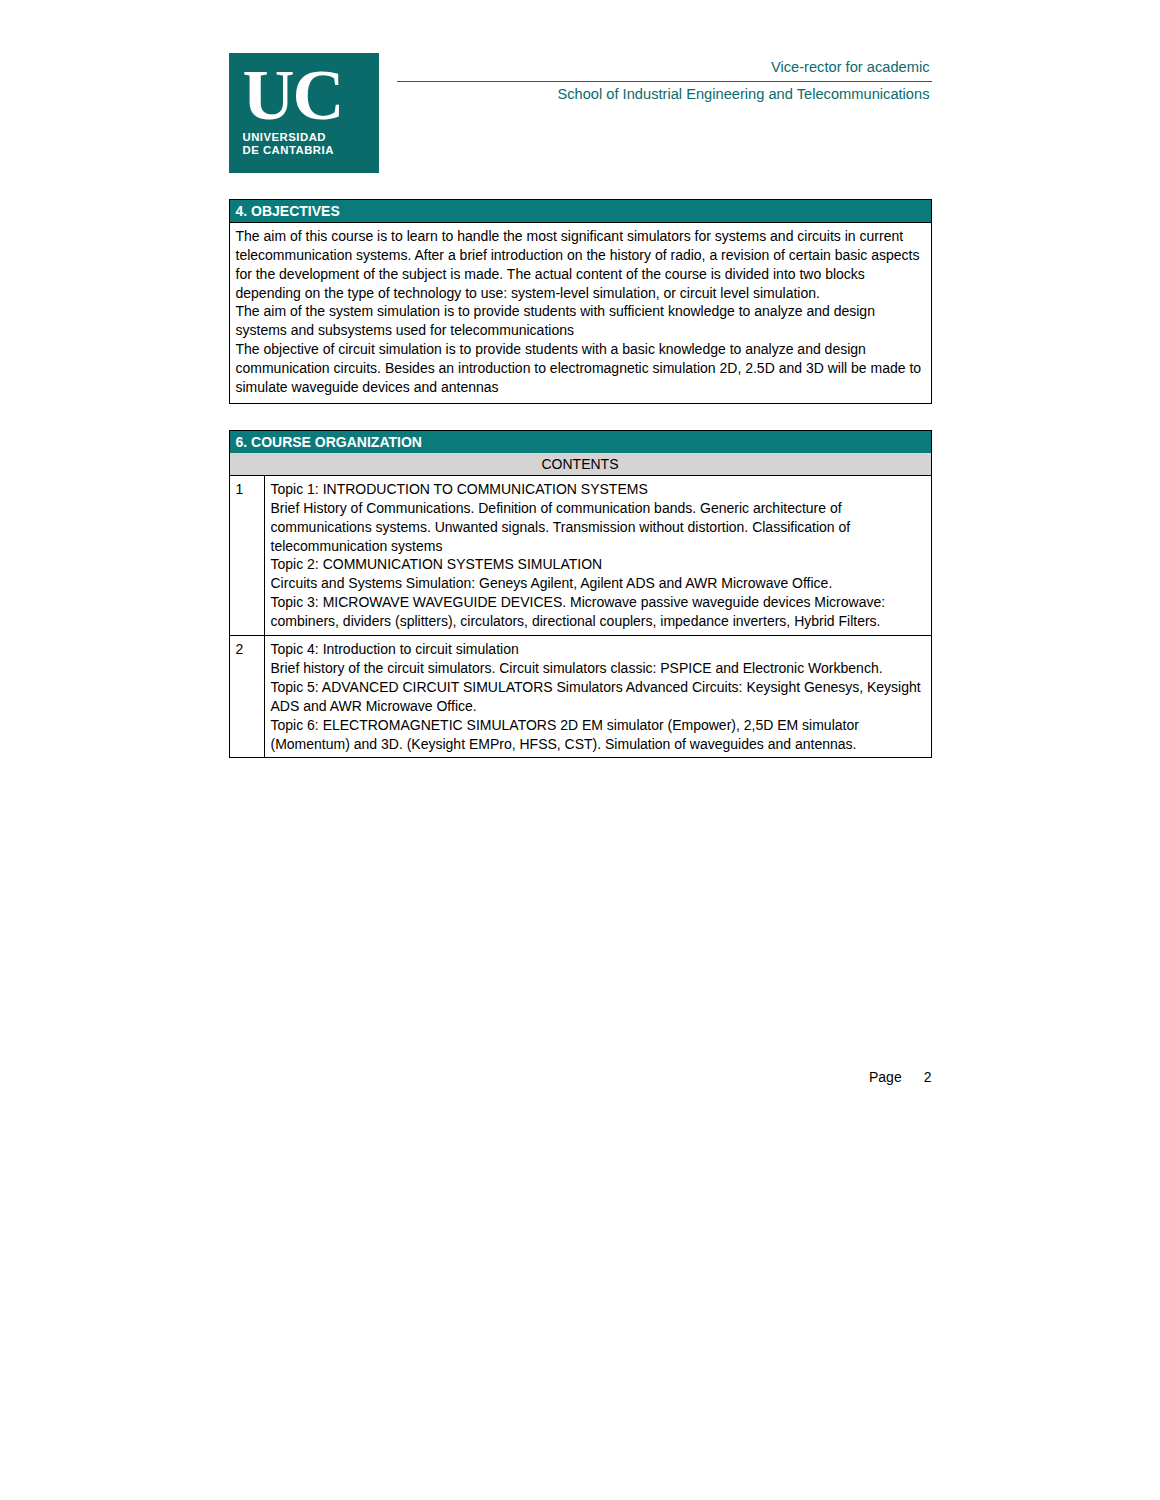UC
UNIVERSIDAD
DE CANTABRIA
Vice-rector for academic
School of Industrial Engineering and Telecommunications
4. OBJECTIVES
The aim of this course is to learn to handle the most significant simulators for systems and circuits in current telecommunication systems. After a brief introduction on the history of radio, a revision of certain basic aspects for the development of the subject is made. The actual content of the course is divided into two blocks depending on the type of technology to use: system-level simulation, or circuit level simulation.
The aim of the system simulation is to provide students with sufficient knowledge to analyze and design systems and subsystems used for telecommunications
The objective of circuit simulation is to provide students with a basic knowledge to analyze and design communication circuits. Besides an introduction to electromagnetic simulation 2D, 2.5D and 3D will be made to simulate waveguide devices and antennas
6. COURSE ORGANIZATION
CONTENTS
| 1 | Topic 1: INTRODUCTION TO COMMUNICATION SYSTEMS Brief History of Communications. Definition of communication bands. Generic architecture of communications systems. Unwanted signals. Transmission without distortion. Classification of telecommunication systems Topic 2: COMMUNICATION SYSTEMS SIMULATION Circuits and Systems Simulation: Geneys Agilent, Agilent ADS and AWR Microwave Office. Topic 3: MICROWAVE WAVEGUIDE DEVICES. Microwave passive waveguide devices Microwave: combiners, dividers (splitters), circulators, directional couplers, impedance inverters, Hybrid Filters. |
| 2 | Topic 4: Introduction to circuit simulation Brief history of the circuit simulators. Circuit simulators classic: PSPICE and Electronic Workbench. Topic 5: ADVANCED CIRCUIT SIMULATORS Simulators Advanced Circuits: Keysight Genesys, Keysight ADS and AWR Microwave Office. Topic 6: ELECTROMAGNETIC SIMULATORS 2D EM simulator (Empower), 2,5D EM simulator (Momentum) and 3D. (Keysight EMPro, HFSS, CST). Simulation of waveguides and antennas. |
Page 2